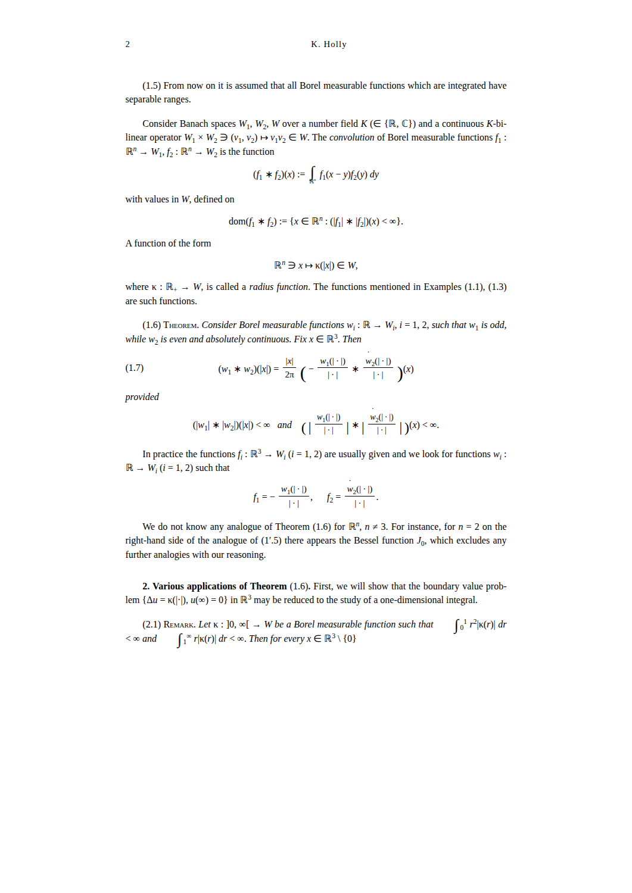2 K. Holly
(1.5) From now on it is assumed that all Borel measurable functions which are integrated have separable ranges.
Consider Banach spaces W1, W2, W over a number field K (∈ {ℝ, ℂ}) and a continuous K-bilinear operator W1 × W2 ∋ (v1, v2) ↦ v1v2 ∈ W. The convolution of Borel measurable functions f1 : ℝn → W1, f2 : ℝn → W2 is the function
(f1 ∗ f2)(x) := ∫ℝn f1(x − y)f2(y) dy
with values in W, defined on
dom(f1 ∗ f2) := {x ∈ ℝn : (|f1| ∗ |f2|)(x) < ∞}.
A function of the form
ℝn ∋ x ↦ κ(|x|) ∈ W,
where κ : ℝ+ → W, is called a radius function. The functions mentioned in Examples (1.1), (1.3) are such functions.
(1.6) Theorem. Consider Borel measurable functions wi : ℝ → Wi, i = 1, 2, such that w1 is odd, while w2 is even and absolutely continuous. Fix x ∈ ℝ3. Then
(1.7) (w1 ∗ w2)(|x|) = |x|2π ( − w1(| · |)| · | ∗ w2(| · |)| · | )(x)
provided
(|w1| ∗ |w2|)(|x|) < ∞ and ( | w1(| · |)| · | | ∗ | w2(| · |)| · | | )(x) < ∞.
In practice the functions fi : ℝ3 → Wi (i = 1, 2) are usually given and we look for functions wi : ℝ → Wi (i = 1, 2) such that
f1 = − w1(| · |)| · |, f2 = w2(| · |)| · |.
We do not know any analogue of Theorem (1.6) for ℝn, n ≠ 3. For instance, for n = 2 on the right-hand side of the analogue of (1′.5) there appears the Bessel function J0, which excludes any further analogies with our reasoning.
2. Various applications of Theorem (1.6). First, we will show that the boundary value problem {Δu = κ(|·|), u(∞) = 0} in ℝ3 may be reduced to the study of a one-dimensional integral.
(2.1) Remark. Let κ : ]0, ∞[ → W be a Borel measurable function such that ∫01 r2|κ(r)| dr < ∞ and ∫1∞ r|κ(r)| dr < ∞. Then for every x ∈ ℝ3 \ {0}